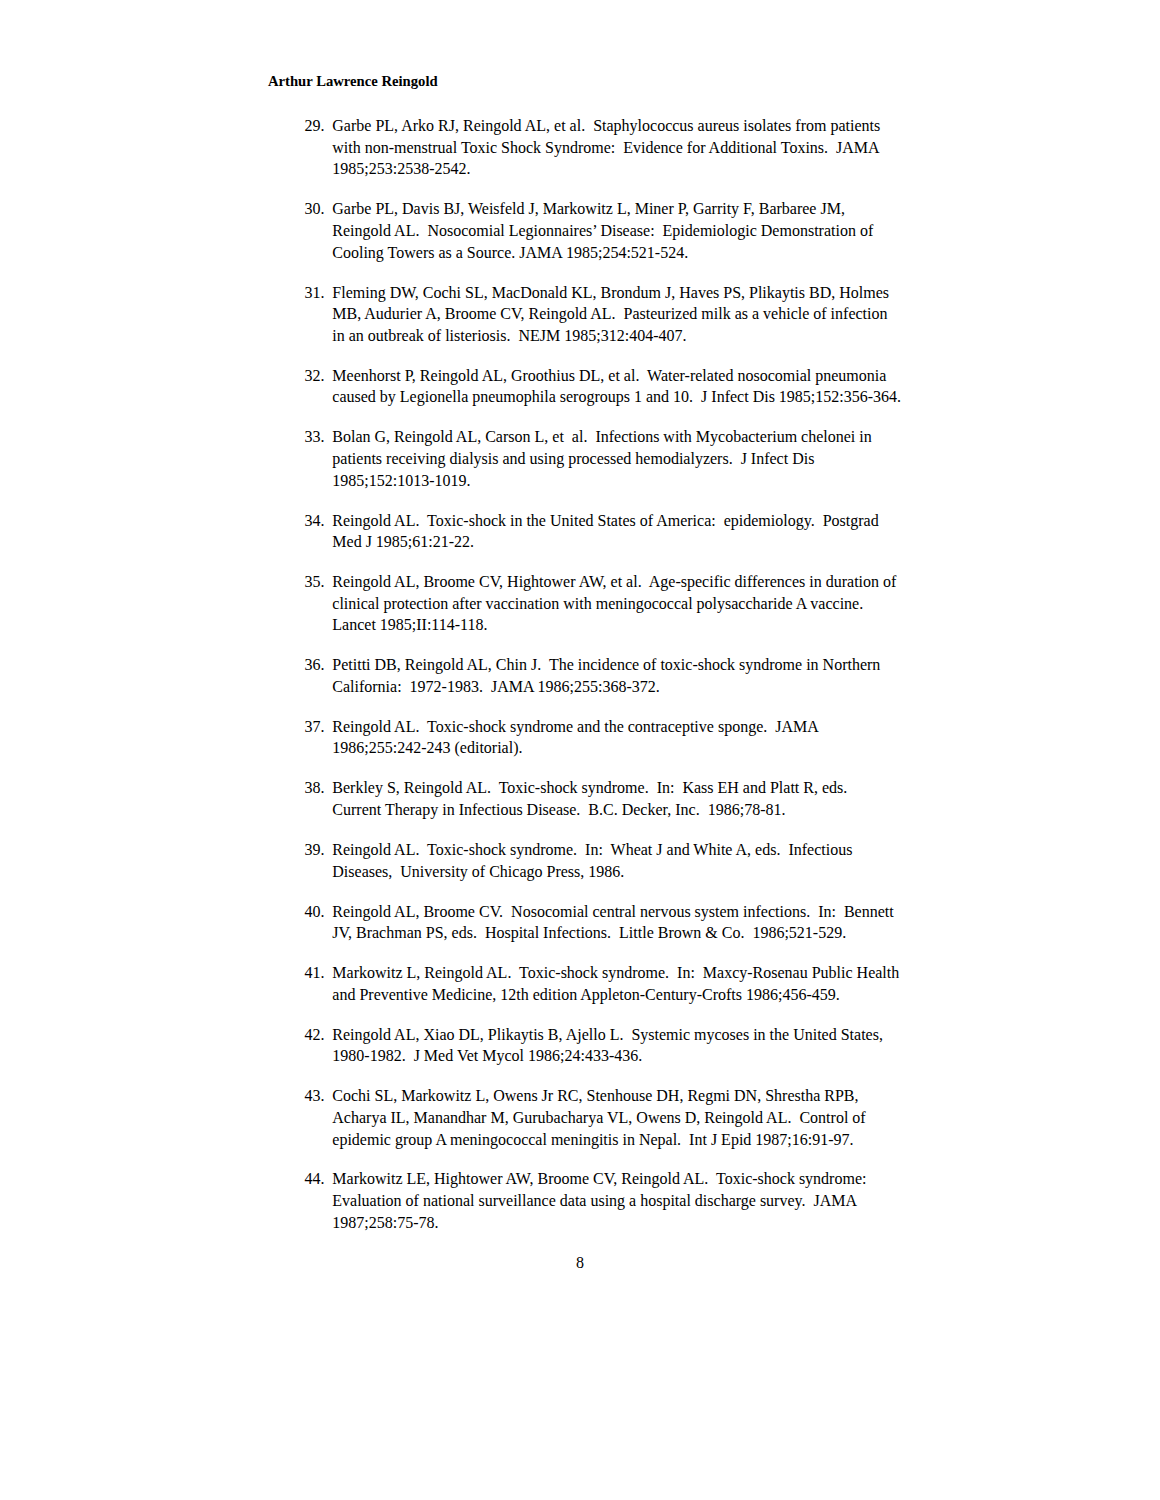Arthur Lawrence Reingold
29. Garbe PL, Arko RJ, Reingold AL, et al. Staphylococcus aureus isolates from patients with non-menstrual Toxic Shock Syndrome: Evidence for Additional Toxins. JAMA 1985;253:2538-2542.
30. Garbe PL, Davis BJ, Weisfeld J, Markowitz L, Miner P, Garrity F, Barbaree JM, Reingold AL. Nosocomial Legionnaires’ Disease: Epidemiologic Demonstration of Cooling Towers as a Source. JAMA 1985;254:521-524.
31. Fleming DW, Cochi SL, MacDonald KL, Brondum J, Haves PS, Plikaytis BD, Holmes MB, Audurier A, Broome CV, Reingold AL. Pasteurized milk as a vehicle of infection in an outbreak of listeriosis. NEJM 1985;312:404-407.
32. Meenhorst P, Reingold AL, Groothius DL, et al. Water-related nosocomial pneumonia caused by Legionella pneumophila serogroups 1 and 10. J Infect Dis 1985;152:356-364.
33. Bolan G, Reingold AL, Carson L, et al. Infections with Mycobacterium chelonei in patients receiving dialysis and using processed hemodialyzers. J Infect Dis 1985;152:1013-1019.
34. Reingold AL. Toxic-shock in the United States of America: epidemiology. Postgrad Med J 1985;61:21-22.
35. Reingold AL, Broome CV, Hightower AW, et al. Age-specific differences in duration of clinical protection after vaccination with meningococcal polysaccharide A vaccine. Lancet 1985;II:114-118.
36. Petitti DB, Reingold AL, Chin J. The incidence of toxic-shock syndrome in Northern California: 1972-1983. JAMA 1986;255:368-372.
37. Reingold AL. Toxic-shock syndrome and the contraceptive sponge. JAMA 1986;255:242-243 (editorial).
38. Berkley S, Reingold AL. Toxic-shock syndrome. In: Kass EH and Platt R, eds. Current Therapy in Infectious Disease. B.C. Decker, Inc. 1986;78-81.
39. Reingold AL. Toxic-shock syndrome. In: Wheat J and White A, eds. Infectious Diseases, University of Chicago Press, 1986.
40. Reingold AL, Broome CV. Nosocomial central nervous system infections. In: Bennett JV, Brachman PS, eds. Hospital Infections. Little Brown & Co. 1986;521-529.
41. Markowitz L, Reingold AL. Toxic-shock syndrome. In: Maxcy-Rosenau Public Health and Preventive Medicine, 12th edition Appleton-Century-Crofts 1986;456-459.
42. Reingold AL, Xiao DL, Plikaytis B, Ajello L. Systemic mycoses in the United States, 1980-1982. J Med Vet Mycol 1986;24:433-436.
43. Cochi SL, Markowitz L, Owens Jr RC, Stenhouse DH, Regmi DN, Shrestha RPB, Acharya IL, Manandhar M, Gurubacharya VL, Owens D, Reingold AL. Control of epidemic group A meningococcal meningitis in Nepal. Int J Epid 1987;16:91-97.
44. Markowitz LE, Hightower AW, Broome CV, Reingold AL. Toxic-shock syndrome: Evaluation of national surveillance data using a hospital discharge survey. JAMA 1987;258:75-78.
8